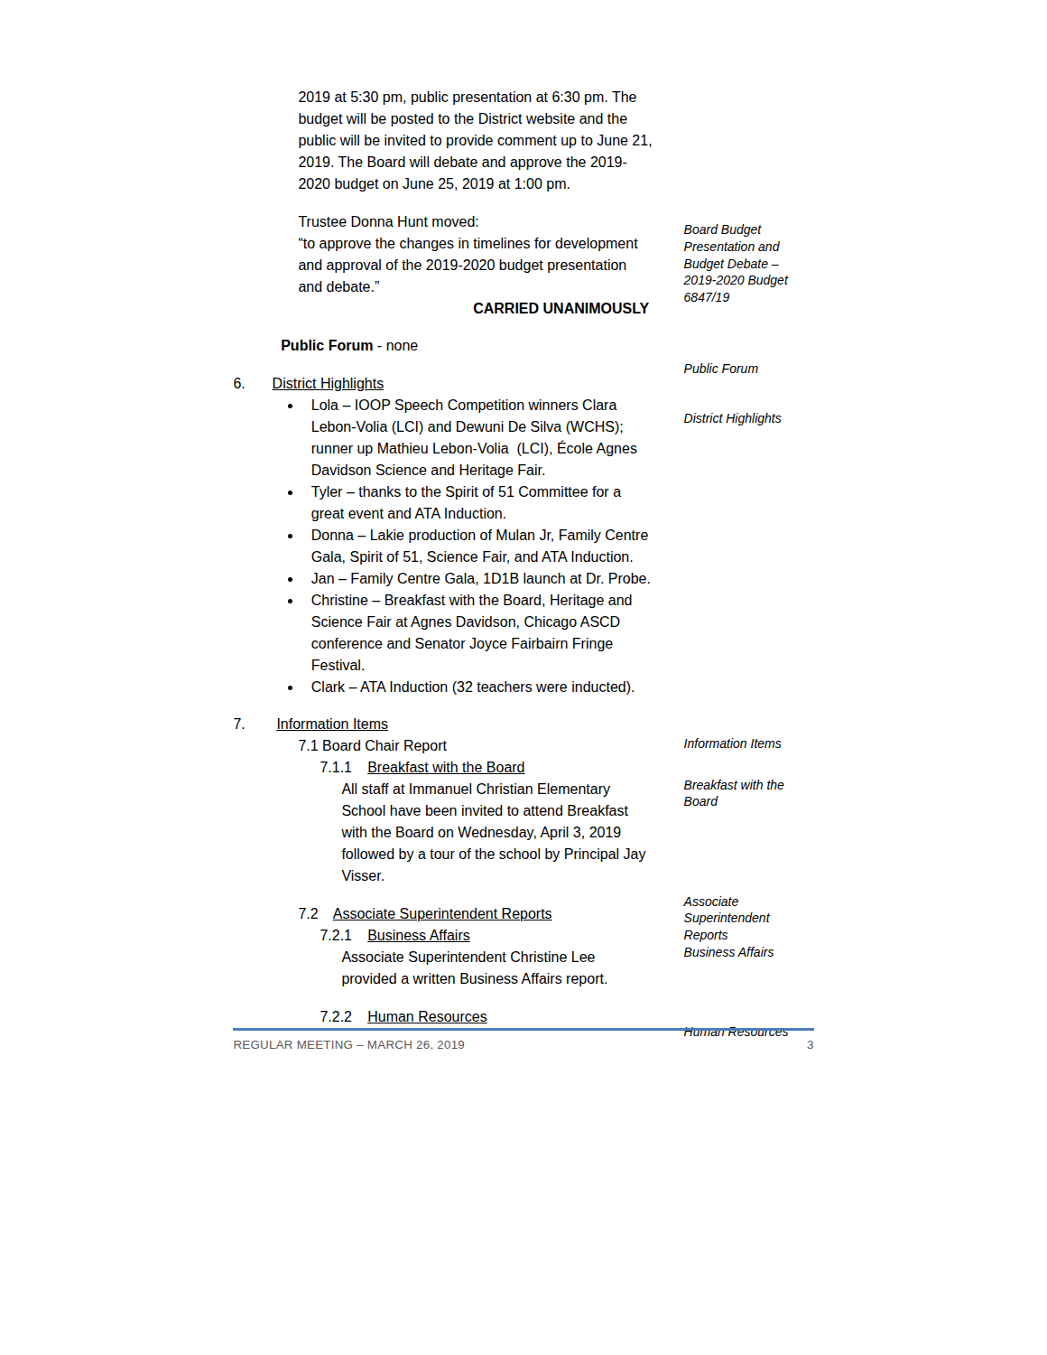2019 at 5:30 pm, public presentation at 6:30 pm. The budget will be posted to the District website and the public will be invited to provide comment up to June 21, 2019. The Board will debate and approve the 2019-2020 budget on June 25, 2019 at 1:00 pm.
Trustee Donna Hunt moved:
“to approve the changes in timelines for development and approval of the 2019-2020 budget presentation and debate.”
CARRIED UNANIMOUSLY
Public Forum - none
6.
District Highlights
Lola – IOOP Speech Competition winners Clara Lebon-Volia (LCI) and Dewuni De Silva (WCHS); runner up Mathieu Lebon-Volia (LCI), École Agnes Davidson Science and Heritage Fair.
Tyler – thanks to the Spirit of 51 Committee for a great event and ATA Induction.
Donna – Lakie production of Mulan Jr, Family Centre Gala, Spirit of 51, Science Fair, and ATA Induction.
Jan – Family Centre Gala, 1D1B launch at Dr. Probe.
Christine – Breakfast with the Board, Heritage and Science Fair at Agnes Davidson, Chicago ASCD conference and Senator Joyce Fairbairn Fringe Festival.
Clark – ATA Induction (32 teachers were inducted).
7.
Information Items
7.1 Board Chair Report
7.1.1
Breakfast with the Board
All staff at Immanuel Christian Elementary School have been invited to attend Breakfast with the Board on Wednesday, April 3, 2019 followed by a tour of the school by Principal Jay Visser.
7.2
Associate Superintendent Reports
7.2.1
Business Affairs
Associate Superintendent Christine Lee provided a written Business Affairs report.
7.2.2
Human Resources
Board Budget Presentation and Budget Debate – 2019-2020 Budget 6847/19
Public Forum
District Highlights
Information Items
Breakfast with the Board
Associate Superintendent Reports
Business Affairs
Human Resources
REGULAR MEETING – MARCH 26, 2019 3